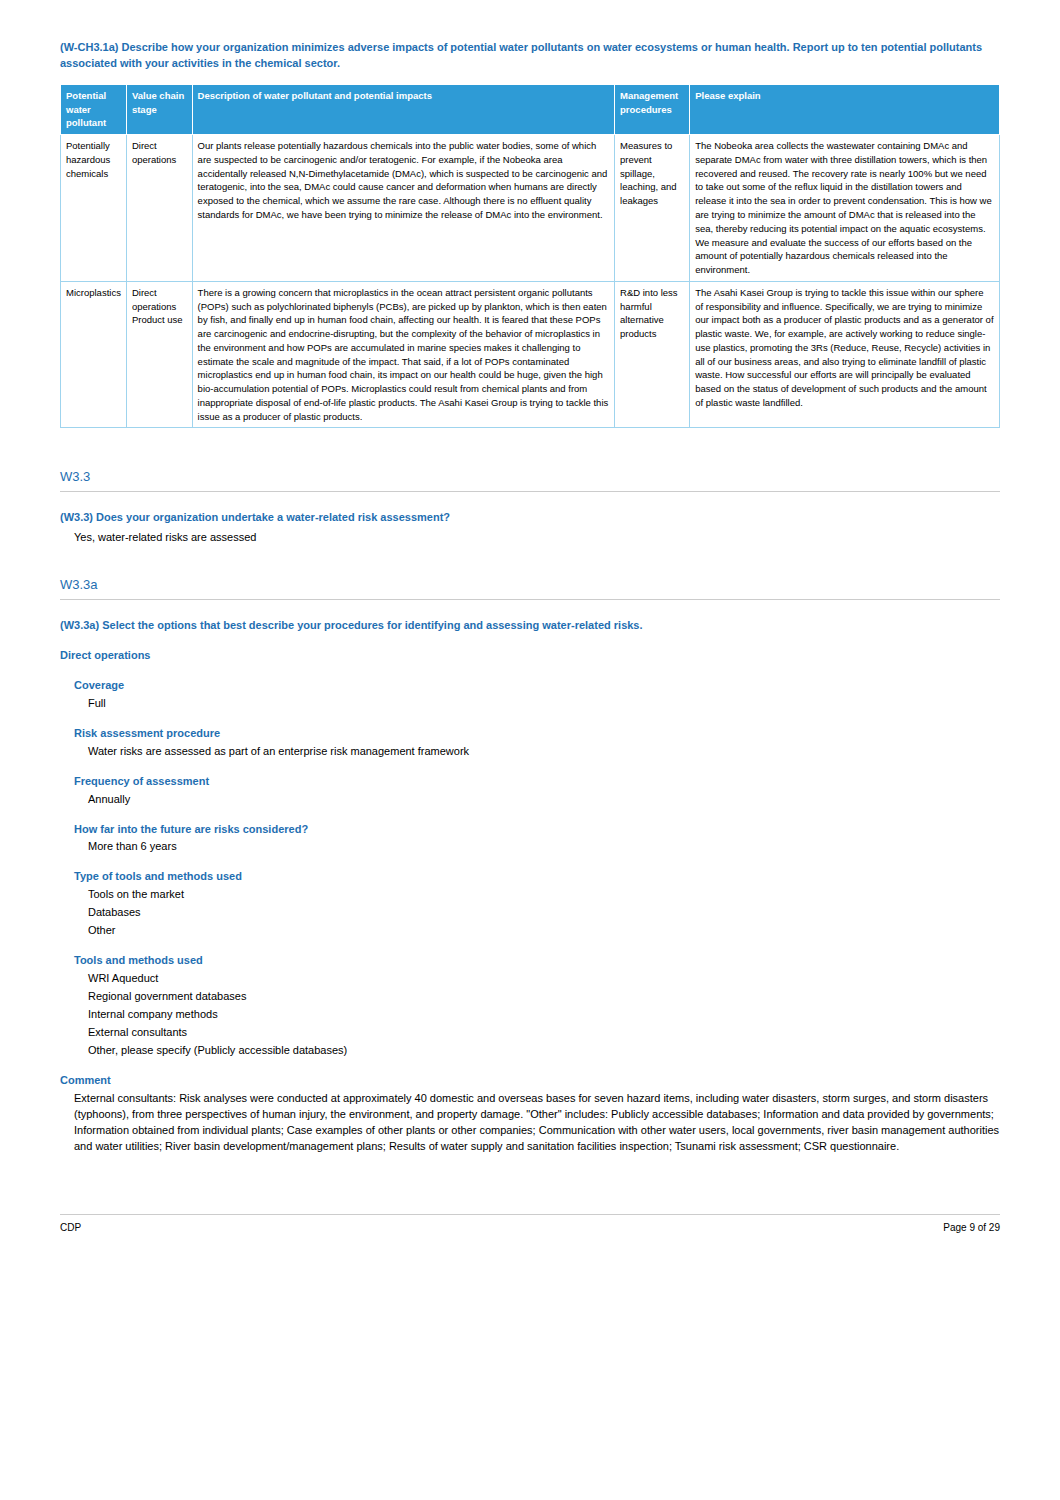(W-CH3.1a) Describe how your organization minimizes adverse impacts of potential water pollutants on water ecosystems or human health. Report up to ten potential pollutants associated with your activities in the chemical sector.
| Potential water pollutant | Value chain stage | Description of water pollutant and potential impacts | Management procedures | Please explain |
| --- | --- | --- | --- | --- |
| Potentially hazardous chemicals | Direct operations | Our plants release potentially hazardous chemicals into the public water bodies, some of which are suspected to be carcinogenic and/or teratogenic. For example, if the Nobeoka area accidentally released N,N-Dimethylacetamide (DMAc), which is suspected to be carcinogenic and teratogenic, into the sea, DMAc could cause cancer and deformation when humans are directly exposed to the chemical, which we assume the rare case. Although there is no effluent quality standards for DMAc, we have been trying to minimize the release of DMAc into the environment. | Measures to prevent spillage, leaching, and leakages | The Nobeoka area collects the wastewater containing DMAc and separate DMAc from water with three distillation towers, which is then recovered and reused. The recovery rate is nearly 100% but we need to take out some of the reflux liquid in the distillation towers and release it into the sea in order to prevent condensation. This is how we are trying to minimize the amount of DMAc that is released into the sea, thereby reducing its potential impact on the aquatic ecosystems. We measure and evaluate the success of our efforts based on the amount of potentially hazardous chemicals released into the environment. |
| Microplastics | Direct operations Product use | There is a growing concern that microplastics in the ocean attract persistent organic pollutants (POPs) such as polychlorinated biphenyls (PCBs), are picked up by plankton, which is then eaten by fish, and finally end up in human food chain, affecting our health. It is feared that these POPs are carcinogenic and endocrine-disrupting, but the complexity of the behavior of microplastics in the environment and how POPs are accumulated in marine species makes it challenging to estimate the scale and magnitude of the impact. That said, if a lot of POPs contaminated microplastics end up in human food chain, its impact on our health could be huge, given the high bio-accumulation potential of POPs. Microplastics could result from chemical plants and from inappropriate disposal of end-of-life plastic products. The Asahi Kasei Group is trying to tackle this issue as a producer of plastic products. | R&D into less harmful alternative products | The Asahi Kasei Group is trying to tackle this issue within our sphere of responsibility and influence. Specifically, we are trying to minimize our impact both as a producer of plastic products and as a generator of plastic waste. We, for example, are actively working to reduce single-use plastics, promoting the 3Rs (Reduce, Reuse, Recycle) activities in all of our business areas, and also trying to eliminate landfill of plastic waste. How successful our efforts are will principally be evaluated based on the status of development of such products and the amount of plastic waste landfilled. |
W3.3
(W3.3) Does your organization undertake a water-related risk assessment?
Yes, water-related risks are assessed
W3.3a
(W3.3a) Select the options that best describe your procedures for identifying and assessing water-related risks.
Direct operations
Coverage
Full
Risk assessment procedure
Water risks are assessed as part of an enterprise risk management framework
Frequency of assessment
Annually
How far into the future are risks considered?
More than 6 years
Type of tools and methods used
Tools on the market
Databases
Other
Tools and methods used
WRI Aqueduct
Regional government databases
Internal company methods
External consultants
Other, please specify (Publicly accessible databases)
Comment
External consultants: Risk analyses were conducted at approximately 40 domestic and overseas bases for seven hazard items, including water disasters, storm surges, and storm disasters (typhoons), from three perspectives of human injury, the environment, and property damage. "Other" includes: Publicly accessible databases; Information and data provided by governments; Information obtained from individual plants; Case examples of other plants or other companies; Communication with other water users, local governments, river basin management authorities and water utilities; River basin development/management plans; Results of water supply and sanitation facilities inspection; Tsunami risk assessment; CSR questionnaire.
CDP Page 9 of 29